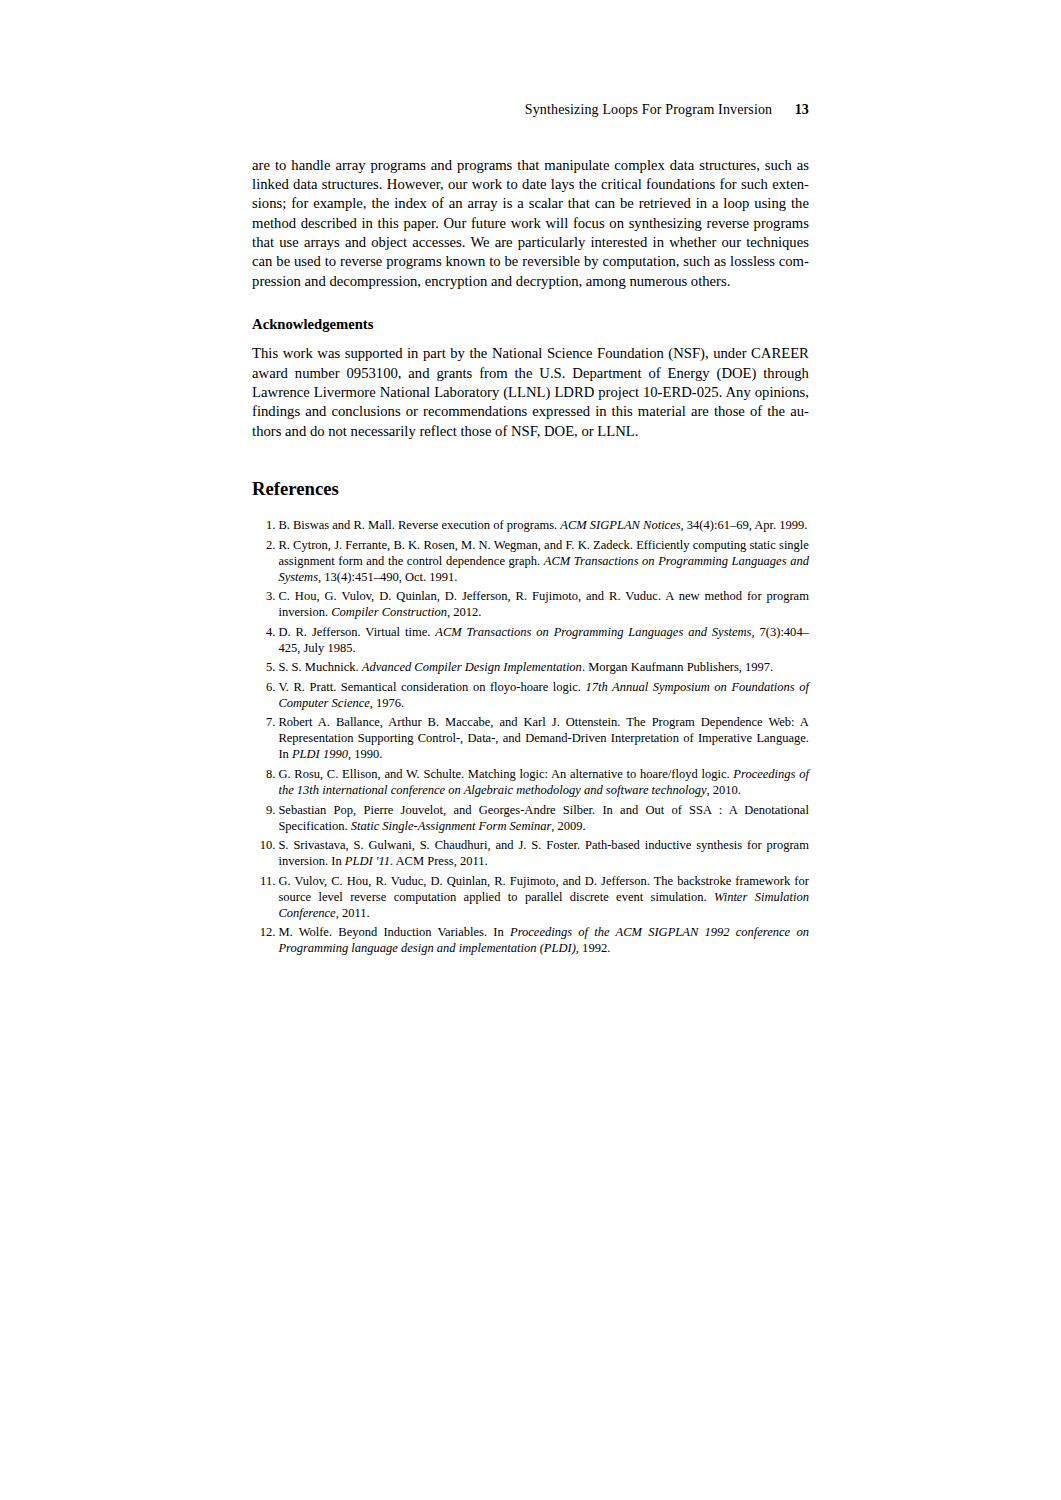Synthesizing Loops For Program Inversion13
are to handle array programs and programs that manipulate complex data structures, such as linked data structures. However, our work to date lays the critical foundations for such extensions; for example, the index of an array is a scalar that can be retrieved in a loop using the method described in this paper. Our future work will focus on synthesizing reverse programs that use arrays and object accesses. We are particularly interested in whether our techniques can be used to reverse programs known to be reversible by computation, such as lossless compression and decompression, encryption and decryption, among numerous others.
Acknowledgements
This work was supported in part by the National Science Foundation (NSF), under CAREER award number 0953100, and grants from the U.S. Department of Energy (DOE) through Lawrence Livermore National Laboratory (LLNL) LDRD project 10-ERD-025. Any opinions, findings and conclusions or recommendations expressed in this material are those of the authors and do not necessarily reflect those of NSF, DOE, or LLNL.
References
B. Biswas and R. Mall. Reverse execution of programs. ACM SIGPLAN Notices, 34(4):61–69, Apr. 1999.
R. Cytron, J. Ferrante, B. K. Rosen, M. N. Wegman, and F. K. Zadeck. Efficiently computing static single assignment form and the control dependence graph. ACM Transactions on Programming Languages and Systems, 13(4):451–490, Oct. 1991.
C. Hou, G. Vulov, D. Quinlan, D. Jefferson, R. Fujimoto, and R. Vuduc. A new method for program inversion. Compiler Construction, 2012.
D. R. Jefferson. Virtual time. ACM Transactions on Programming Languages and Systems, 7(3):404–425, July 1985.
S. S. Muchnick. Advanced Compiler Design Implementation. Morgan Kaufmann Publishers, 1997.
V. R. Pratt. Semantical consideration on floyo-hoare logic. 17th Annual Symposium on Foundations of Computer Science, 1976.
Robert A. Ballance, Arthur B. Maccabe, and Karl J. Ottenstein. The Program Dependence Web: A Representation Supporting Control-, Data-, and Demand-Driven Interpretation of Imperative Language. In PLDI 1990, 1990.
G. Rosu, C. Ellison, and W. Schulte. Matching logic: An alternative to hoare/floyd logic. Proceedings of the 13th international conference on Algebraic methodology and software technology, 2010.
Sebastian Pop, Pierre Jouvelot, and Georges-Andre Silber. In and Out of SSA : A Denotational Specification. Static Single-Assignment Form Seminar, 2009.
S. Srivastava, S. Gulwani, S. Chaudhuri, and J. S. Foster. Path-based inductive synthesis for program inversion. In PLDI '11. ACM Press, 2011.
G. Vulov, C. Hou, R. Vuduc, D. Quinlan, R. Fujimoto, and D. Jefferson. The backstroke framework for source level reverse computation applied to parallel discrete event simulation. Winter Simulation Conference, 2011.
M. Wolfe. Beyond Induction Variables. In Proceedings of the ACM SIGPLAN 1992 conference on Programming language design and implementation (PLDI), 1992.